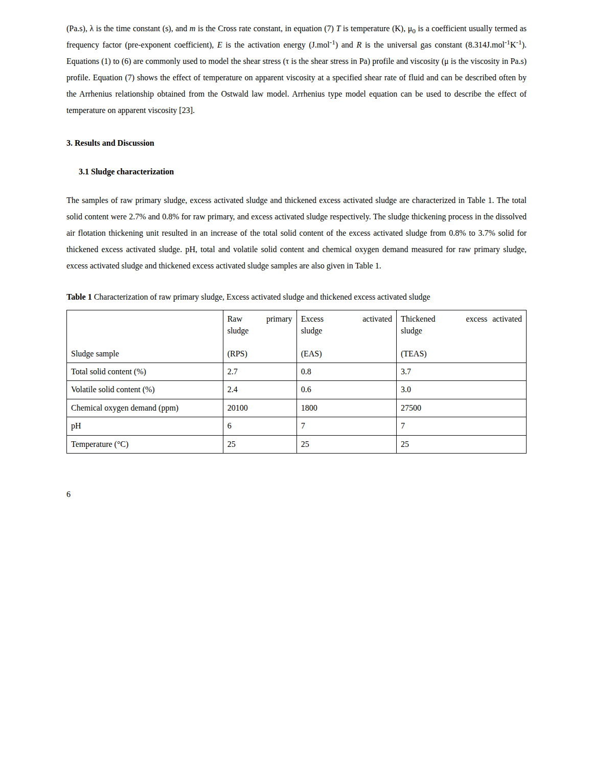(Pa.s), λ is the time constant (s), and m is the Cross rate constant, in equation (7) T is temperature (K), μ0 is a coefficient usually termed as frequency factor (pre-exponent coefficient), E is the activation energy (J.mol-1) and R is the universal gas constant (8.314J.mol-1K-1). Equations (1) to (6) are commonly used to model the shear stress (τ is the shear stress in Pa) profile and viscosity (μ is the viscosity in Pa.s) profile. Equation (7) shows the effect of temperature on apparent viscosity at a specified shear rate of fluid and can be described often by the Arrhenius relationship obtained from the Ostwald law model. Arrhenius type model equation can be used to describe the effect of temperature on apparent viscosity [23].
3. Results and Discussion
3.1 Sludge characterization
The samples of raw primary sludge, excess activated sludge and thickened excess activated sludge are characterized in Table 1. The total solid content were 2.7% and 0.8% for raw primary, and excess activated sludge respectively. The sludge thickening process in the dissolved air flotation thickening unit resulted in an increase of the total solid content of the excess activated sludge from 0.8% to 3.7% solid for thickened excess activated sludge. pH, total and volatile solid content and chemical oxygen demand measured for raw primary sludge, excess activated sludge and thickened excess activated sludge samples are also given in Table 1.
Table 1 Characterization of raw primary sludge, Excess activated sludge and thickened excess activated sludge
| Sludge sample | Raw primary sludge (RPS) | Excess activated sludge (EAS) | Thickened excess activated sludge (TEAS) |
| Total solid content (%) | 2.7 | 0.8 | 3.7 |
| Volatile solid content (%) | 2.4 | 0.6 | 3.0 |
| Chemical oxygen demand (ppm) | 20100 | 1800 | 27500 |
| pH | 6 | 7 | 7 |
| Temperature (°C) | 25 | 25 | 25 |
6